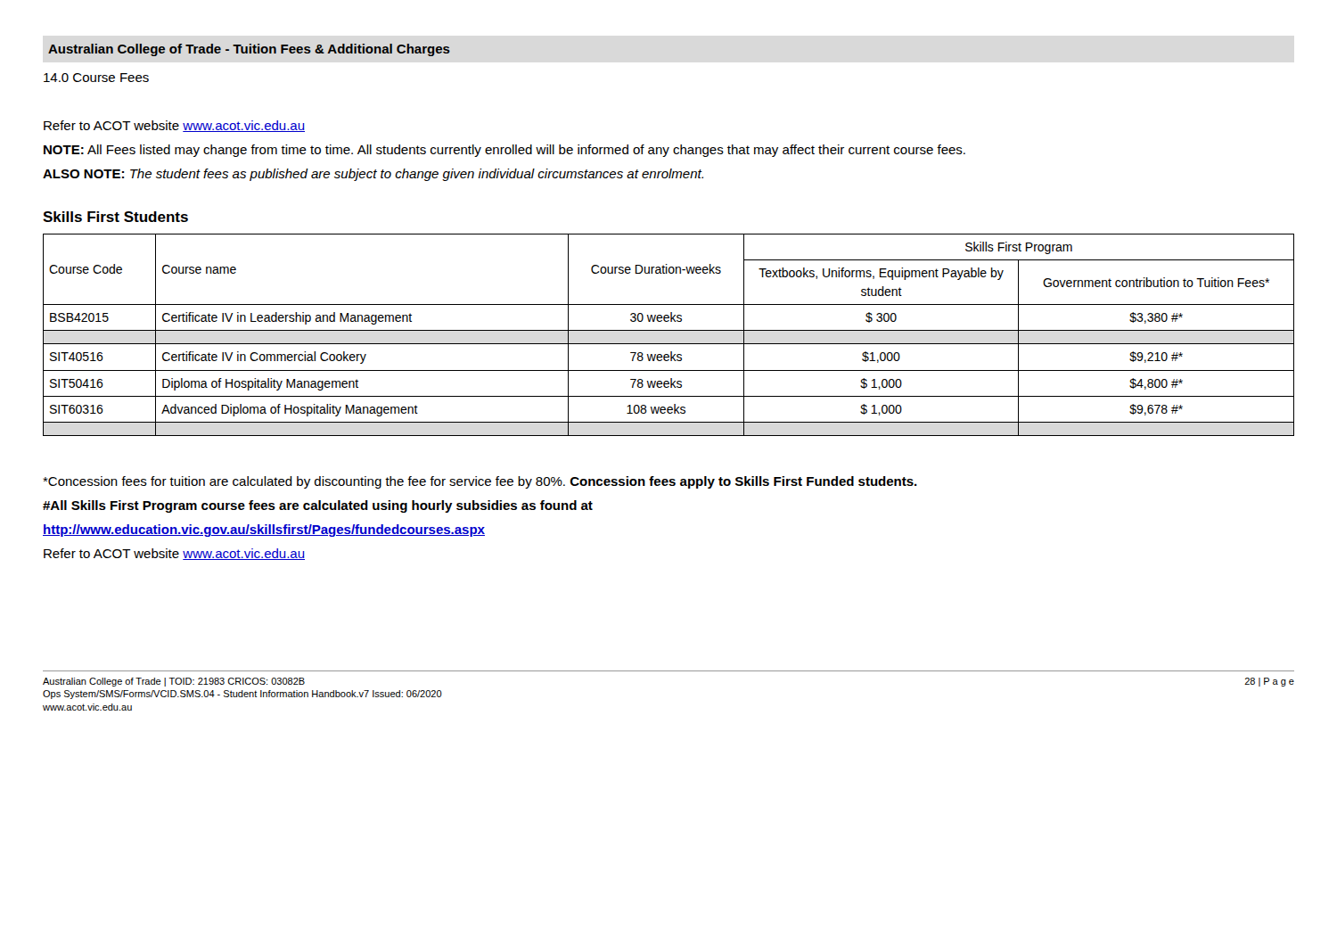Australian College of Trade - Tuition Fees & Additional Charges
14.0 Course Fees
Refer to ACOT website www.acot.vic.edu.au
NOTE: All Fees listed may change from time to time. All students currently enrolled will be informed of any changes that may affect their current course fees.
ALSO NOTE: The student fees as published are subject to change given individual circumstances at enrolment.
Skills First Students
| Course Code | Course name | Course Duration-weeks | Skills First Program |
| --- | --- | --- | --- |
| Textbooks, Uniforms, Equipment Payable by student | Government contribution to Tuition Fees* |
| BSB42015 | Certificate IV in Leadership and Management | 30 weeks | $ 300 | $3,380 #* |
| SIT40516 | Certificate IV in Commercial Cookery | 78 weeks | $1,000 | $9,210 #* |
| SIT50416 | Diploma of Hospitality Management | 78 weeks | $ 1,000 | $4,800 #* |
| SIT60316 | Advanced Diploma of Hospitality Management | 108 weeks | $ 1,000 | $9,678 #* |
*Concession fees for tuition are calculated by discounting the fee for service fee by 80%. Concession fees apply to Skills First Funded students.
#All Skills First Program course fees are calculated using hourly subsidies as found at
http://www.education.vic.gov.au/skillsfirst/Pages/fundedcourses.aspx
Refer to ACOT website www.acot.vic.edu.au
Australian College of Trade | TOID: 21983 CRICOS: 03082B
Ops System/SMS/Forms/VCID.SMS.04 - Student Information Handbook.v7 Issued: 06/2020
www.acot.vic.edu.au
28 | P a g e